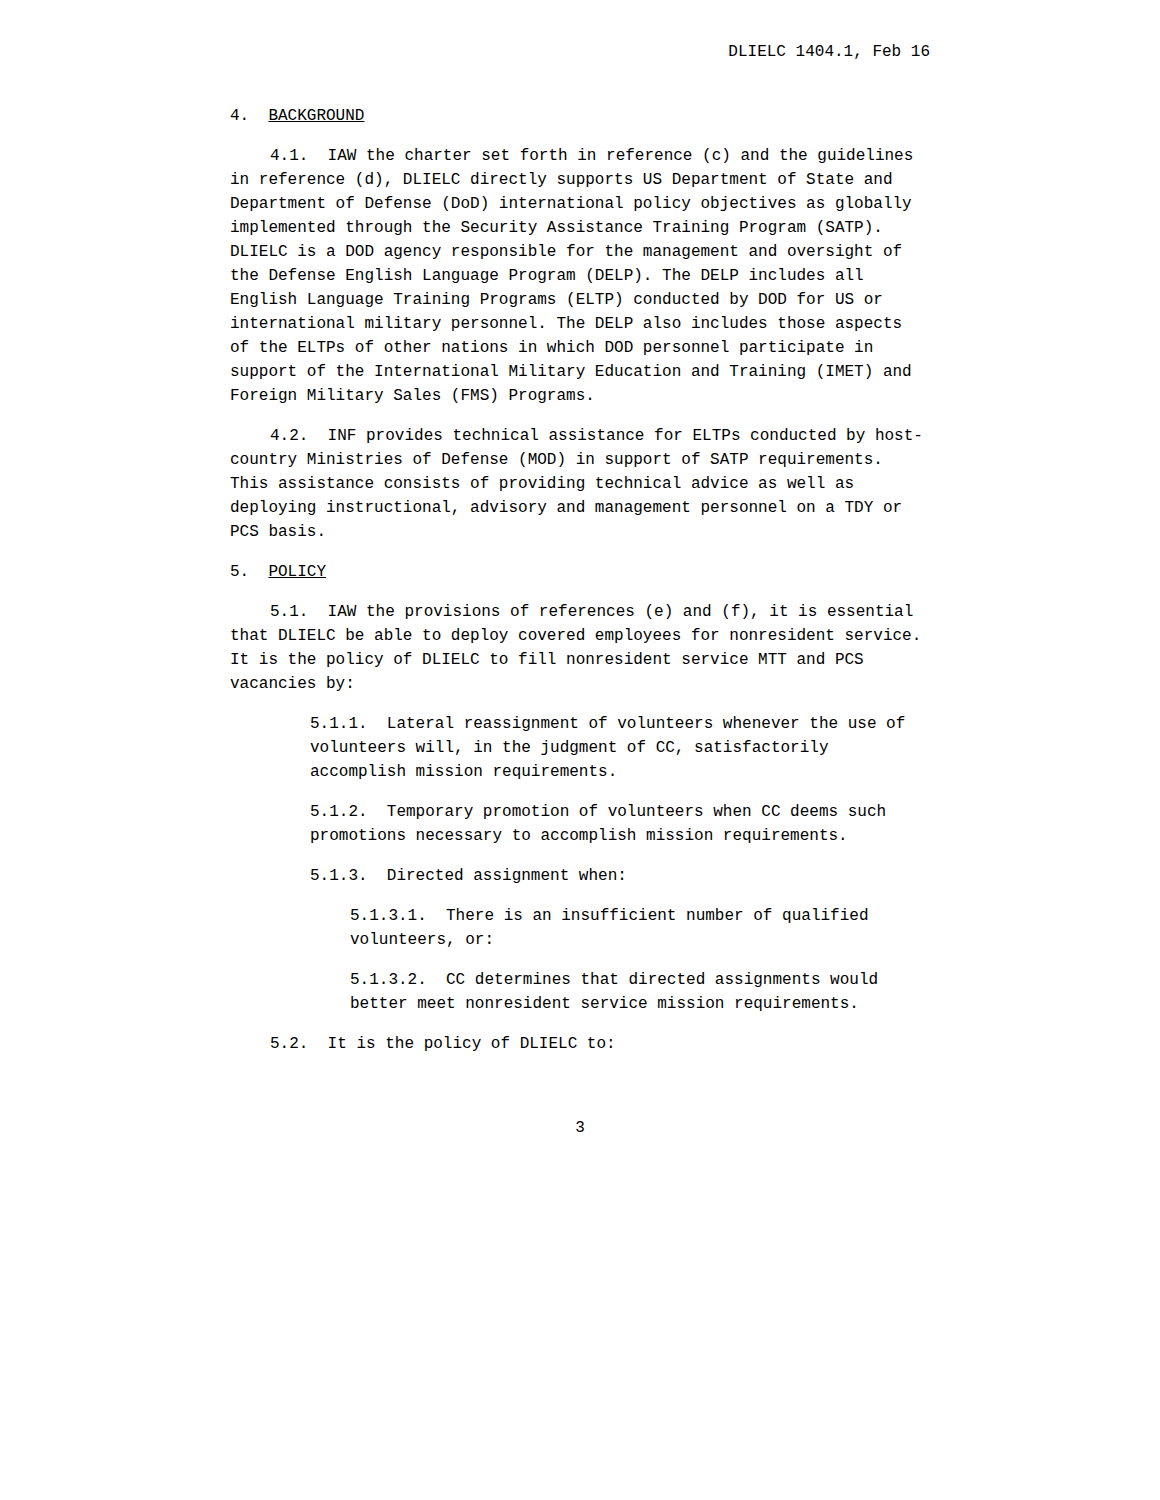DLIELC 1404.1, Feb 16
4. BACKGROUND
4.1. IAW the charter set forth in reference (c) and the guidelines in reference (d), DLIELC directly supports US Department of State and Department of Defense (DoD) international policy objectives as globally implemented through the Security Assistance Training Program (SATP). DLIELC is a DOD agency responsible for the management and oversight of the Defense English Language Program (DELP). The DELP includes all English Language Training Programs (ELTP) conducted by DOD for US or international military personnel. The DELP also includes those aspects of the ELTPs of other nations in which DOD personnel participate in support of the International Military Education and Training (IMET) and Foreign Military Sales (FMS) Programs.
4.2. INF provides technical assistance for ELTPs conducted by host-country Ministries of Defense (MOD) in support of SATP requirements. This assistance consists of providing technical advice as well as deploying instructional, advisory and management personnel on a TDY or PCS basis.
5. POLICY
5.1. IAW the provisions of references (e) and (f), it is essential that DLIELC be able to deploy covered employees for nonresident service. It is the policy of DLIELC to fill nonresident service MTT and PCS vacancies by:
5.1.1. Lateral reassignment of volunteers whenever the use of volunteers will, in the judgment of CC, satisfactorily accomplish mission requirements.
5.1.2. Temporary promotion of volunteers when CC deems such promotions necessary to accomplish mission requirements.
5.1.3. Directed assignment when:
5.1.3.1. There is an insufficient number of qualified volunteers, or:
5.1.3.2. CC determines that directed assignments would better meet nonresident service mission requirements.
5.2. It is the policy of DLIELC to:
3